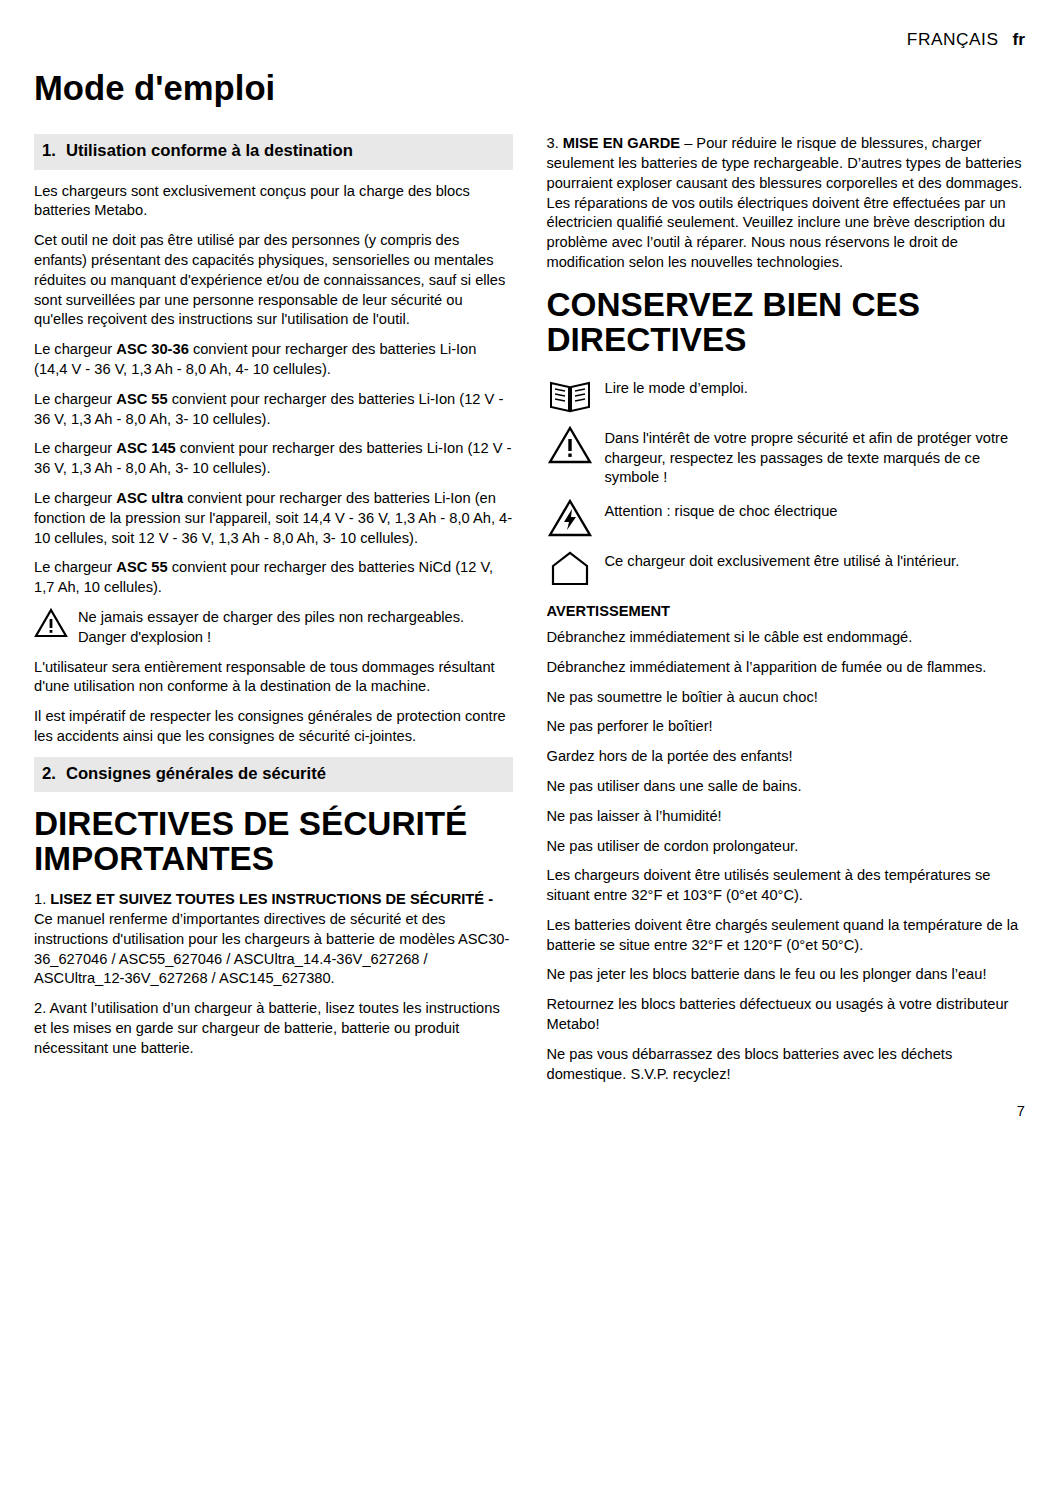FRANÇAIS fr
Mode d'emploi
1. Utilisation conforme à la destination
Les chargeurs sont exclusivement conçus pour la charge des blocs batteries Metabo.
Cet outil ne doit pas être utilisé par des personnes (y compris des enfants) présentant des capacités physiques, sensorielles ou mentales réduites ou manquant d'expérience et/ou de connaissances, sauf si elles sont surveillées par une personne responsable de leur sécurité ou qu'elles reçoivent des instructions sur l'utilisation de l'outil.
Le chargeur ASC 30-36 convient pour recharger des batteries Li-Ion (14,4 V - 36 V, 1,3 Ah - 8,0 Ah, 4- 10 cellules).
Le chargeur ASC 55 convient pour recharger des batteries Li-Ion (12 V - 36 V, 1,3 Ah - 8,0 Ah, 3- 10 cellules).
Le chargeur ASC 145 convient pour recharger des batteries Li-Ion (12 V - 36 V, 1,3 Ah - 8,0 Ah, 3- 10 cellules).
Le chargeur ASC ultra convient pour recharger des batteries Li-Ion (en fonction de la pression sur l'appareil, soit 14,4 V - 36 V, 1,3 Ah - 8,0 Ah, 4- 10 cellules, soit 12 V - 36 V, 1,3 Ah - 8,0 Ah, 3- 10 cellules).
Le chargeur ASC 55 convient pour recharger des batteries NiCd (12 V, 1,7 Ah, 10 cellules).
Ne jamais essayer de charger des piles non rechargeables. Danger d'explosion !
L'utilisateur sera entièrement responsable de tous dommages résultant d'une utilisation non conforme à la destination de la machine.
Il est impératif de respecter les consignes générales de protection contre les accidents ainsi que les consignes de sécurité ci-jointes.
2. Consignes générales de sécurité
DIRECTIVES DE SÉCURITÉ IMPORTANTES
1. LISEZ ET SUIVEZ TOUTES LES INSTRUCTIONS DE SÉCURITÉ - Ce manuel renferme d’importantes directives de sécurité et des instructions d'utilisation pour les chargeurs à batterie de modèles ASC30-36_627046 / ASC55_627046 / ASCUltra_14.4-36V_627268 / ASCUltra_12-36V_627268 / ASC145_627380.
2. Avant l’utilisation d’un chargeur à batterie, lisez toutes les instructions et les mises en garde sur chargeur de batterie, batterie ou produit nécessitant une batterie.
3. MISE EN GARDE – Pour réduire le risque de blessures, charger seulement les batteries de type rechargeable. D’autres types de batteries pourraient exploser causant des blessures corporelles et des dommages. Les réparations de vos outils électriques doivent être effectuées par un électricien qualifié seulement. Veuillez inclure une brève description du problème avec l’outil à réparer. Nous nous réservons le droit de modification selon les nouvelles technologies.
CONSERVEZ BIEN CES DIRECTIVES
Lire le mode d’emploi.
Dans l'intérêt de votre propre sécurité et afin de protéger votre chargeur, respectez les passages de texte marqués de ce symbole !
Attention : risque de choc électrique
Ce chargeur doit exclusivement être utilisé à l'intérieur.
AVERTISSEMENT
Débranchez immédiatement si le câble est endommagé.
Débranchez immédiatement à l’apparition de fumée ou de flammes.
Ne pas soumettre le boîtier à aucun choc!
Ne pas perforer le boîtier!
Gardez hors de la portée des enfants!
Ne pas utiliser dans une salle de bains.
Ne pas laisser à l’humidité!
Ne pas utiliser de cordon prolongateur.
Les chargeurs doivent être utilisés seulement à des températures se situant entre 32°F et 103°F (0°et 40°C).
Les batteries doivent être chargés seulement quand la température de la batterie se situe entre 32°F et 120°F (0°et 50°C).
Ne pas jeter les blocs batterie dans le feu ou les plonger dans l’eau!
Retournez les blocs batteries défectueux ou usagés à votre distributeur Metabo!
Ne pas vous débarrassez des blocs batteries avec les déchets domestique. S.V.P. recyclez!
7